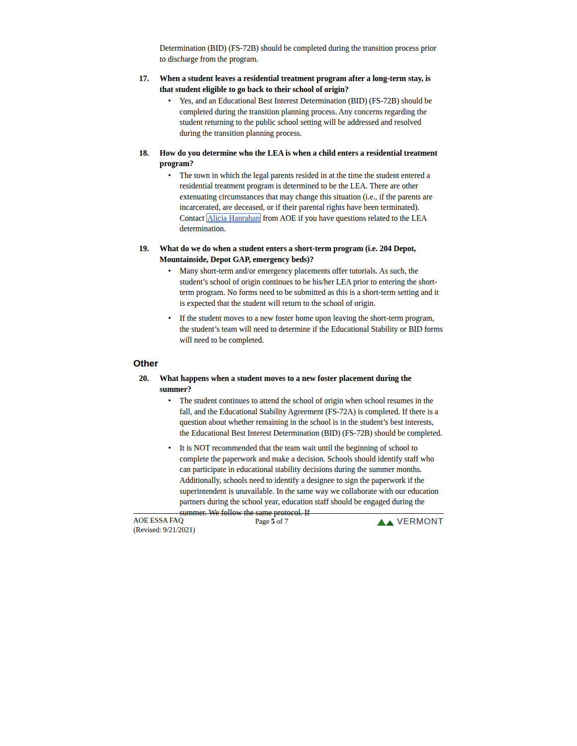Determination (BID) (FS-72B) should be completed during the transition process prior to discharge from the program.
When a student leaves a residential treatment program after a long-term stay, is that student eligible to go back to their school of origin?
Yes, and an Educational Best Interest Determination (BID) (FS-72B) should be completed during the transition planning process. Any concerns regarding the student returning to the public school setting will be addressed and resolved during the transition planning process.
How do you determine who the LEA is when a child enters a residential treatment program?
The town in which the legal parents resided in at the time the student entered a residential treatment program is determined to be the LEA. There are other extenuating circumstances that may change this situation (i.e., if the parents are incarcerated, are deceased, or if their parental rights have been terminated). Contact Alicia Hanrahan from AOE if you have questions related to the LEA determination.
What do we do when a student enters a short-term program (i.e. 204 Depot, Mountainside, Depot GAP, emergency beds)?
Many short-term and/or emergency placements offer tutorials. As such, the student’s school of origin continues to be his/her LEA prior to entering the short-term program. No forms need to be submitted as this is a short-term setting and it is expected that the student will return to the school of origin.
If the student moves to a new foster home upon leaving the short-term program, the student’s team will need to determine if the Educational Stability or BID forms will need to be completed.
Other
What happens when a student moves to a new foster placement during the summer?
The student continues to attend the school of origin when school resumes in the fall, and the Educational Stability Agreement (FS-72A) is completed. If there is a question about whether remaining in the school is in the student’s best interests, the Educational Best Interest Determination (BID) (FS-72B) should be completed.
It is NOT recommended that the team wait until the beginning of school to complete the paperwork and make a decision. Schools should identify staff who can participate in educational stability decisions during the summer months. Additionally, schools need to identify a designee to sign the paperwork if the superintendent is unavailable. In the same way we collaborate with our education partners during the school year, education staff should be engaged during the summer. We follow the same protocol. If
AOE ESSA FAQ
(Revised: 9/21/2021)
Page 5 of 7
VERMONT